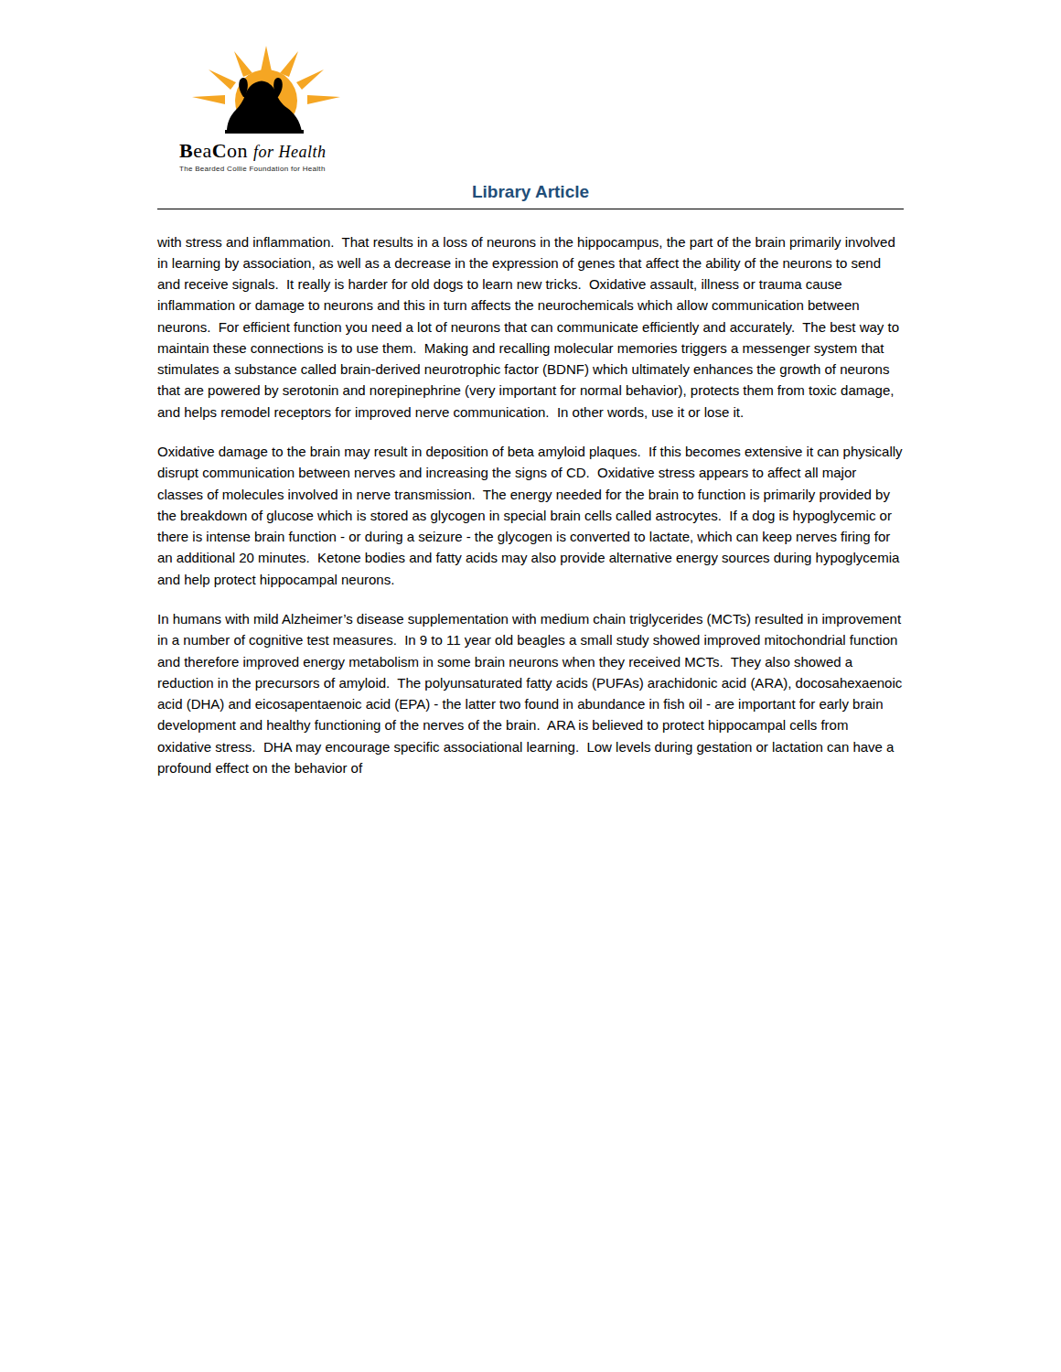BeaCon for Health
The Bearded Collie Foundation for Health
Library Article
with stress and inflammation. That results in a loss of neurons in the hippocampus, the part of the brain primarily involved in learning by association, as well as a decrease in the expression of genes that affect the ability of the neurons to send and receive signals. It really is harder for old dogs to learn new tricks. Oxidative assault, illness or trauma cause inflammation or damage to neurons and this in turn affects the neurochemicals which allow communication between neurons. For efficient function you need a lot of neurons that can communicate efficiently and accurately. The best way to maintain these connections is to use them. Making and recalling molecular memories triggers a messenger system that stimulates a substance called brain-derived neurotrophic factor (BDNF) which ultimately enhances the growth of neurons that are powered by serotonin and norepinephrine (very important for normal behavior), protects them from toxic damage, and helps remodel receptors for improved nerve communication. In other words, use it or lose it.
Oxidative damage to the brain may result in deposition of beta amyloid plaques. If this becomes extensive it can physically disrupt communication between nerves and increasing the signs of CD. Oxidative stress appears to affect all major classes of molecules involved in nerve transmission. The energy needed for the brain to function is primarily provided by the breakdown of glucose which is stored as glycogen in special brain cells called astrocytes. If a dog is hypoglycemic or there is intense brain function - or during a seizure - the glycogen is converted to lactate, which can keep nerves firing for an additional 20 minutes. Ketone bodies and fatty acids may also provide alternative energy sources during hypoglycemia and help protect hippocampal neurons.
In humans with mild Alzheimer’s disease supplementation with medium chain triglycerides (MCTs) resulted in improvement in a number of cognitive test measures. In 9 to 11 year old beagles a small study showed improved mitochondrial function and therefore improved energy metabolism in some brain neurons when they received MCTs. They also showed a reduction in the precursors of amyloid. The polyunsaturated fatty acids (PUFAs) arachidonic acid (ARA), docosahexaenoic acid (DHA) and eicosapentaenoic acid (EPA) - the latter two found in abundance in fish oil - are important for early brain development and healthy functioning of the nerves of the brain. ARA is believed to protect hippocampal cells from oxidative stress. DHA may encourage specific associational learning. Low levels during gestation or lactation can have a profound effect on the behavior of